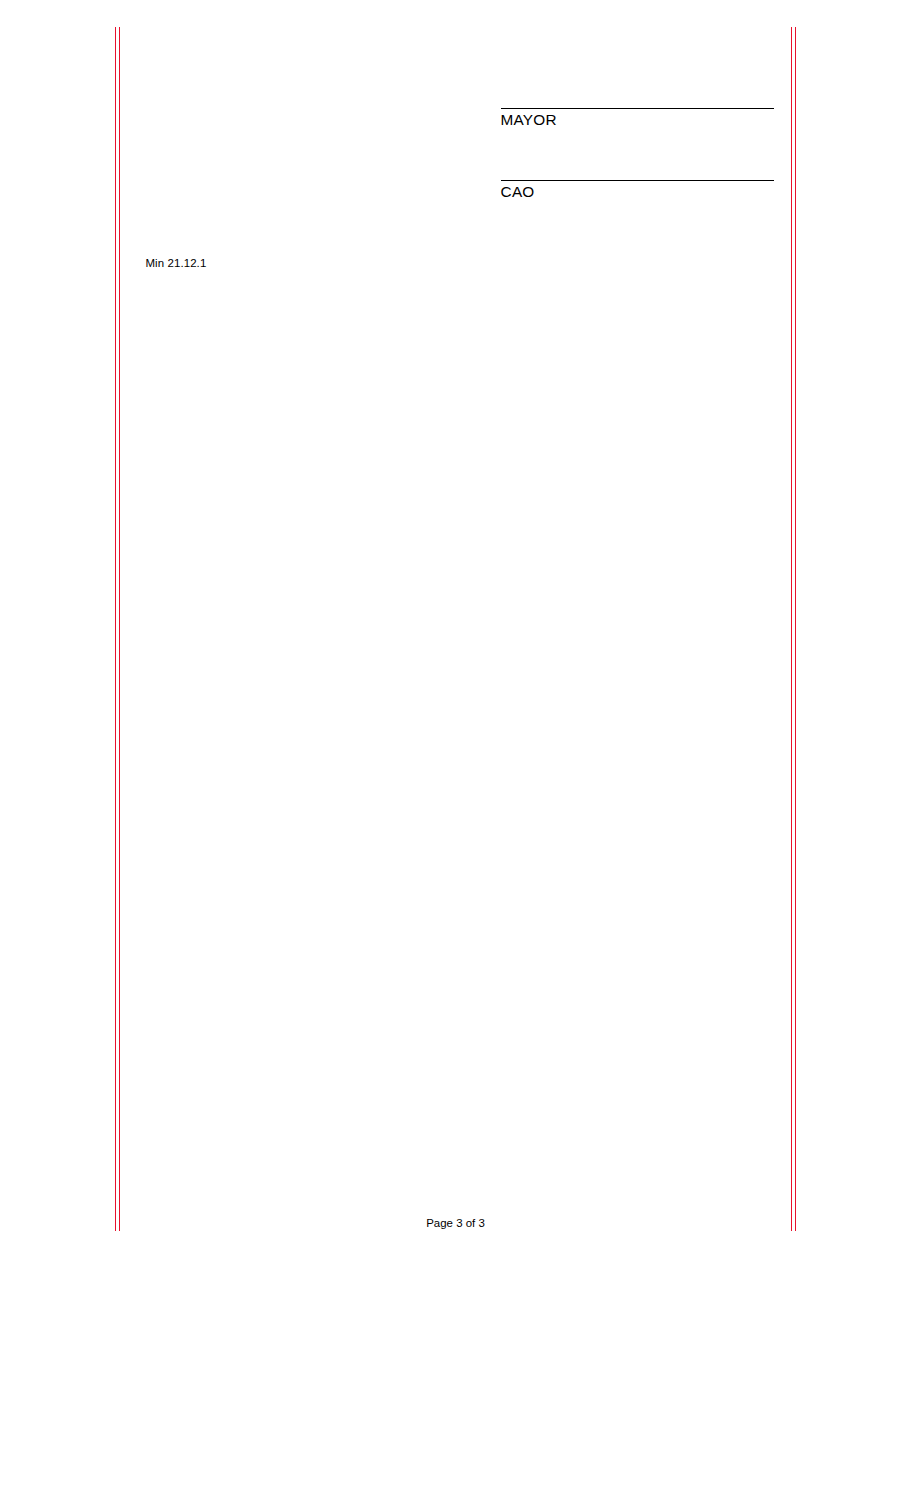MAYOR
CAO
Min 21.12.1
Page 3 of 3